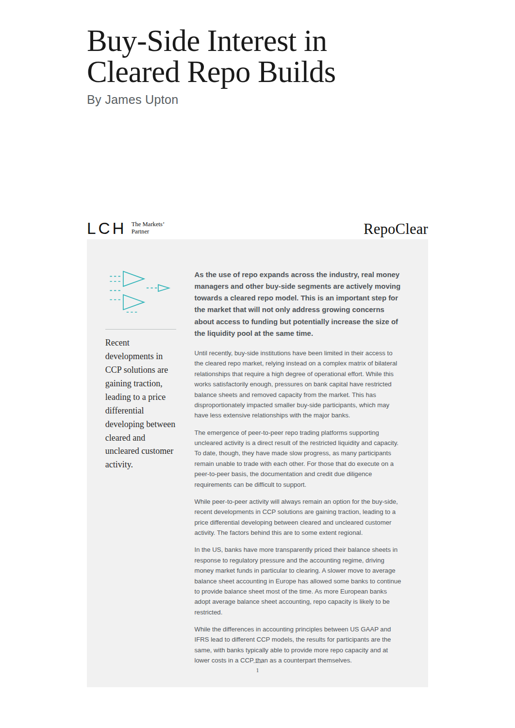Buy-Side Interest in Cleared Repo Builds
By James Upton
LCH The Markets’
Partner
RepoClear
Recent developments in CCP solutions are gaining traction, leading to a price differential developing between cleared and uncleared customer activity.
As the use of repo expands across the industry, real money managers and other buy-side segments are actively moving towards a cleared repo model. This is an important step for the market that will not only address growing concerns about access to funding but potentially increase the size of the liquidity pool at the same time.
Until recently, buy-side institutions have been limited in their access to the cleared repo market, relying instead on a complex matrix of bilateral relationships that require a high degree of operational effort. While this works satisfactorily enough, pressures on bank capital have restricted balance sheets and removed capacity from the market. This has disproportionately impacted smaller buy-side participants, which may have less extensive relationships with the major banks.
The emergence of peer-to-peer repo trading platforms supporting uncleared activity is a direct result of the restricted liquidity and capacity. To date, though, they have made slow progress, as many participants remain unable to trade with each other. For those that do execute on a peer-to-peer basis, the documentation and credit due diligence requirements can be difficult to support.
While peer-to-peer activity will always remain an option for the buy-side, recent developments in CCP solutions are gaining traction, leading to a price differential developing between cleared and uncleared customer activity. The factors behind this are to some extent regional.
In the US, banks have more transparently priced their balance sheets in response to regulatory pressure and the accounting regime, driving money market funds in particular to clearing. A slower move to average balance sheet accounting in Europe has allowed some banks to continue to provide balance sheet most of the time. As more European banks adopt average balance sheet accounting, repo capacity is likely to be restricted.
While the differences in accounting principles between US GAAP and IFRS lead to different CCP models, the results for participants are the same, with banks typically able to provide more repo capacity and at lower costs in a CCP than as a counterpart themselves.
1